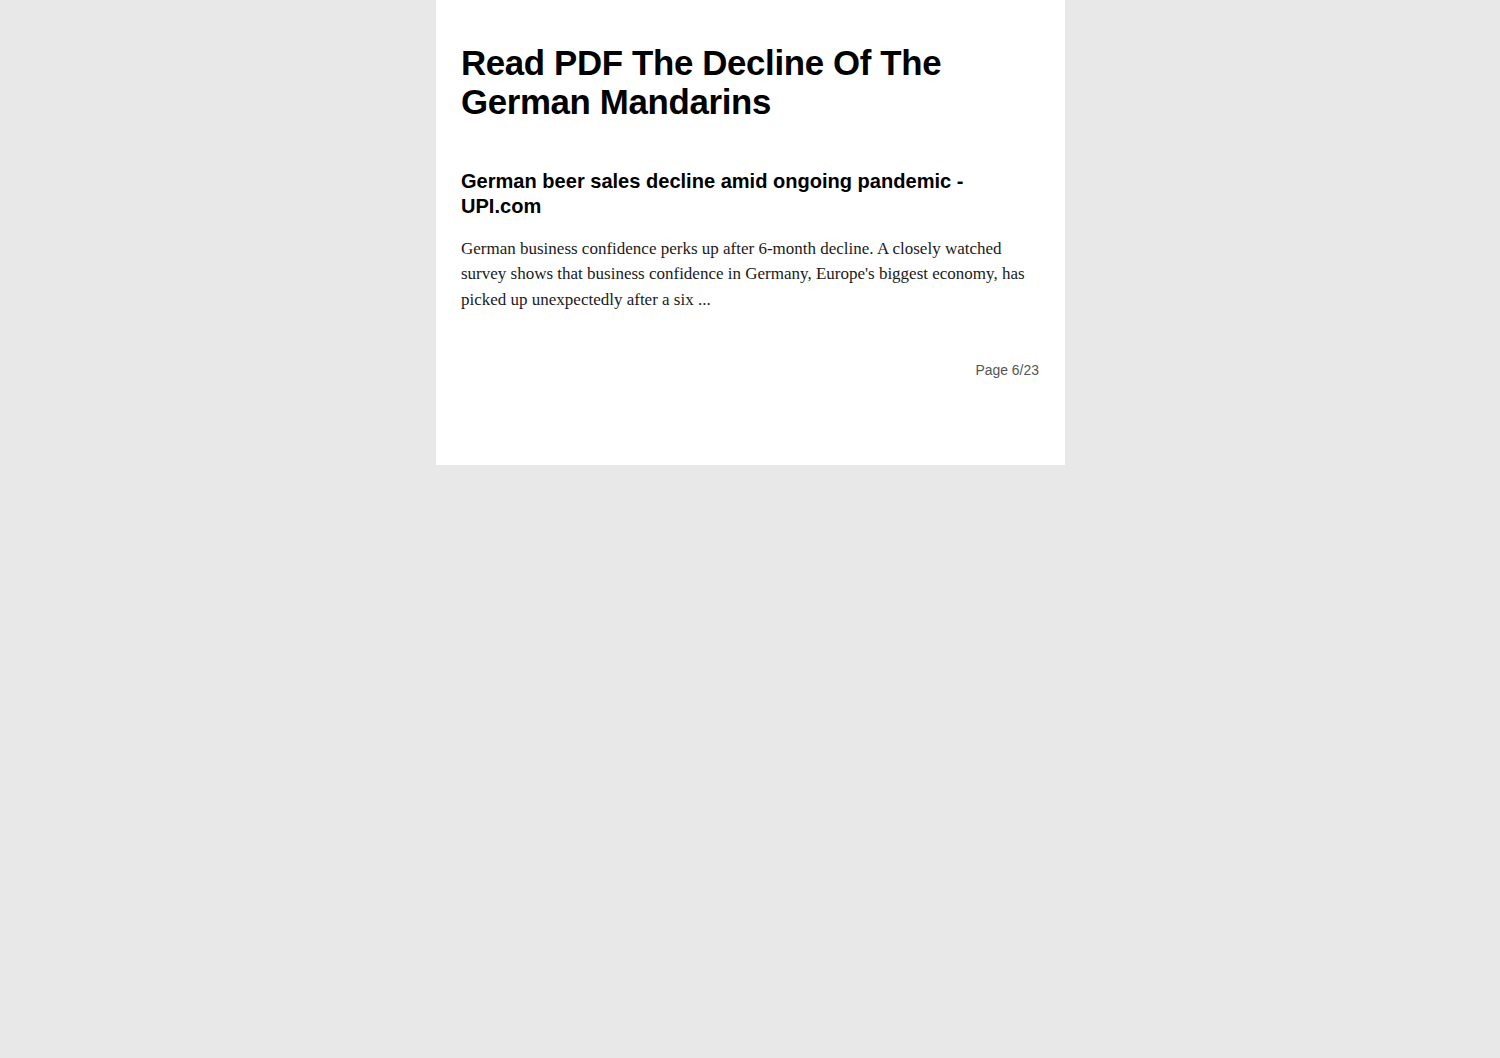Read PDF The Decline Of The German Mandarins
German beer sales decline amid ongoing pandemic - UPI.com
German business confidence perks up after 6-month decline. A closely watched survey shows that business confidence in Germany, Europe's biggest economy, has picked up unexpectedly after a six ...
Page 6/23